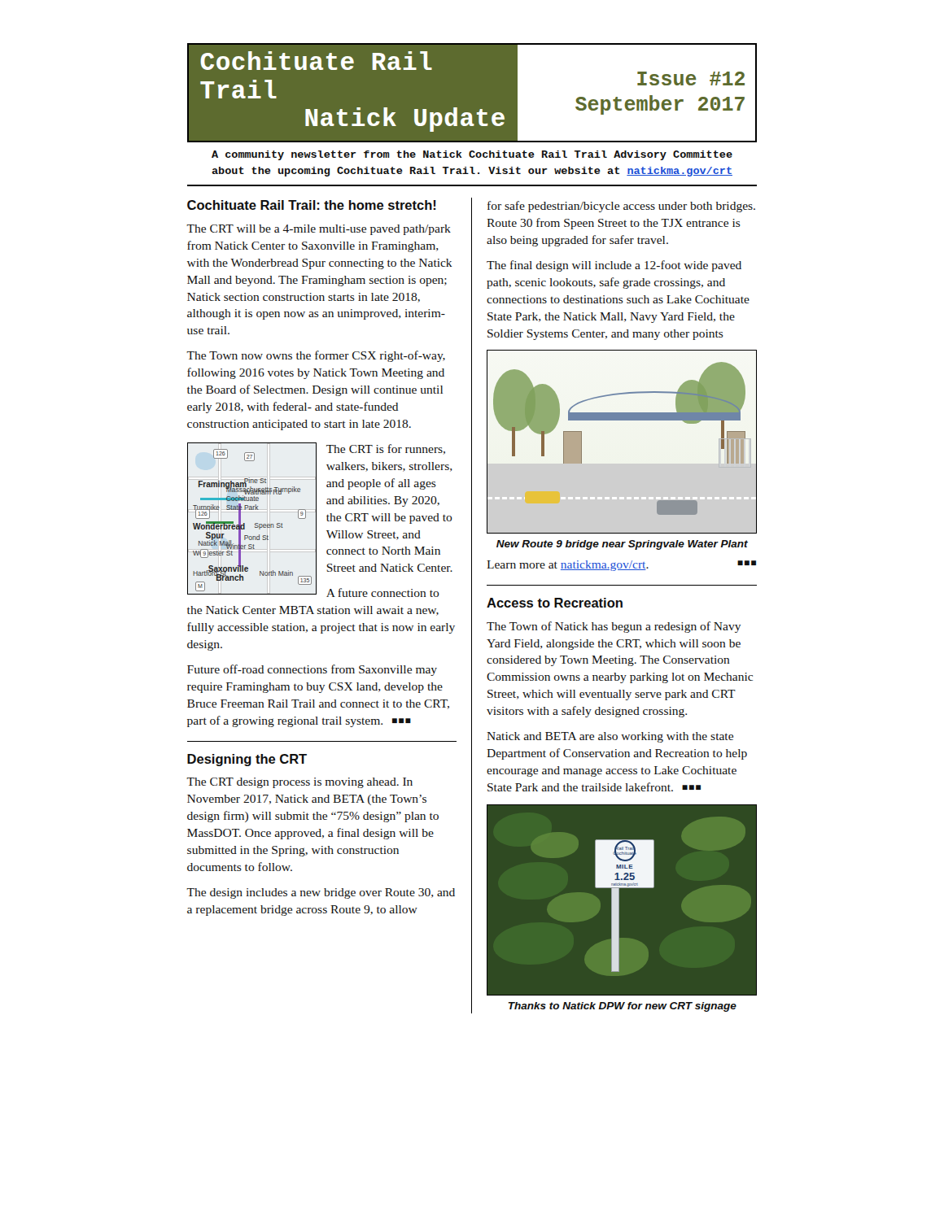Cochituate Rail Trail Natick Update
Issue #12
September 2017
A community newsletter from the Natick Cochituate Rail Trail Advisory Committee
about the upcoming Cochituate Rail Trail. Visit our website at natickma.gov/crt
Cochituate Rail Trail: the home stretch!
The CRT will be a 4-mile multi-use paved path/park from Natick Center to Saxonville in Framingham, with the Wonderbread Spur connecting to the Natick Mall and beyond. The Framingham section is open; Natick section construction starts in late 2018, although it is open now as an unimproved, interim-use trail.
The Town now owns the former CSX right-of-way, following 2016 votes by Natick Town Meeting and the Board of Selectmen. Design will continue until early 2018, with federal- and state-funded construction anticipated to start in late 2018.
Framingham
Massachusetts Turnpike
Turnpike
Cochituate
State Park
Wonderbread
Spur
Natick Mall
Worcester St
Winter St
Pond St
Speen St
Saxonville
Branch
Hartford St
North Main
Pine St
Waltham Rd
126
27
126
9
9
135
M
The CRT is for runners, walkers, bikers, strollers, and people of all ages and abilities. By 2020, the CRT will be paved to Willow Street, and connect to North Main Street and Natick Center.
A future connection to the Natick Center MBTA station will await a new, fullly accessible station, a project that is now in early design.
Future off-road connections from Saxonville may require Framingham to buy CSX land, develop the Bruce Freeman Rail Trail and connect it to the CRT, part of a growing regional trail system. ■■■
Designing the CRT
The CRT design process is moving ahead. In November 2017, Natick and BETA (the Town’s design firm) will submit the “75% design” plan to MassDOT. Once approved, a final design will be submitted in the Spring, with construction documents to follow.
The design includes a new bridge over Route 30, and a replacement bridge across Route 9, to allow
for safe pedestrian/bicycle access under both bridges. Route 30 from Speen Street to the TJX entrance is also being upgraded for safer travel.
The final design will include a 12-foot wide paved path, scenic lookouts, safe grade crossings, and connections to destinations such as Lake Cochituate State Park, the Natick Mall, Navy Yard Field, the Soldier Systems Center, and many other points
New Route 9 bridge near Springvale Water Plant
Learn more at natickma.gov/crt. ■■■
Access to Recreation
The Town of Natick has begun a redesign of Navy Yard Field, alongside the CRT, which will soon be considered by Town Meeting. The Conservation Commission owns a nearby parking lot on Mechanic Street, which will eventually serve park and CRT visitors with a safely designed crossing.
Natick and BETA are also working with the state Department of Conservation and Recreation to help encourage and manage access to Lake Cochituate State Park and the trailside lakefront. ■■■
Rail Trail
Cochituate
MILE
1.25
natickma.gov/crt
Thanks to Natick DPW for new CRT signage